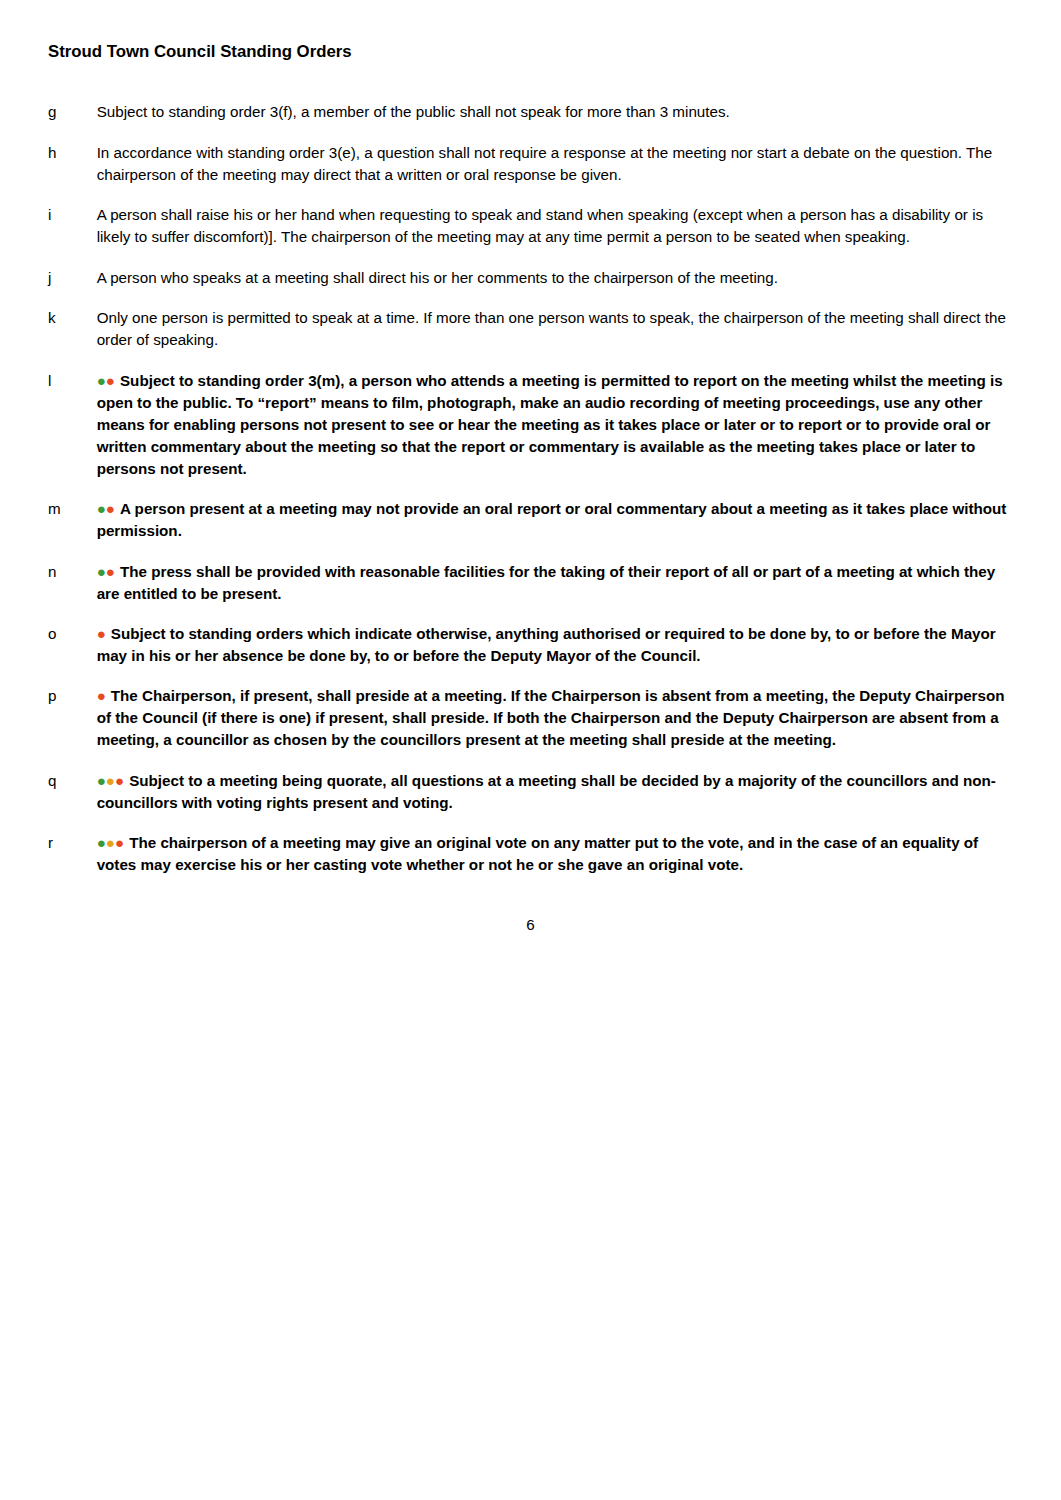Stroud Town Council Standing Orders
g
Subject to standing order 3(f), a member of the public shall not speak for more than 3 minutes.
h
In accordance with standing order 3(e), a question shall not require a response at the meeting nor start a debate on the question. The chairperson of the meeting may direct that a written or oral response be given.
i
A person shall raise his or her hand when requesting to speak and stand when speaking (except when a person has a disability or is likely to suffer discomfort)]. The chairperson of the meeting may at any time permit a person to be seated when speaking.
j
A person who speaks at a meeting shall direct his or her comments to the chairperson of the meeting.
k
Only one person is permitted to speak at a time. If more than one person wants to speak, the chairperson of the meeting shall direct the order of speaking.
l
●● Subject to standing order 3(m), a person who attends a meeting is permitted to report on the meeting whilst the meeting is open to the public. To “report” means to film, photograph, make an audio recording of meeting proceedings, use any other means for enabling persons not present to see or hear the meeting as it takes place or later or to report or to provide oral or written commentary about the meeting so that the report or commentary is available as the meeting takes place or later to persons not present.
m
●● A person present at a meeting may not provide an oral report or oral commentary about a meeting as it takes place without permission.
n
●● The press shall be provided with reasonable facilities for the taking of their report of all or part of a meeting at which they are entitled to be present.
o
● Subject to standing orders which indicate otherwise, anything authorised or required to be done by, to or before the Mayor may in his or her absence be done by, to or before the Deputy Mayor of the Council.
p
● The Chairperson, if present, shall preside at a meeting. If the Chairperson is absent from a meeting, the Deputy Chairperson of the Council (if there is one) if present, shall preside. If both the Chairperson and the Deputy Chairperson are absent from a meeting, a councillor as chosen by the councillors present at the meeting shall preside at the meeting.
q
●●● Subject to a meeting being quorate, all questions at a meeting shall be decided by a majority of the councillors and non-councillors with voting rights present and voting.
r
●●● The chairperson of a meeting may give an original vote on any matter put to the vote, and in the case of an equality of votes may exercise his or her casting vote whether or not he or she gave an original vote.
6